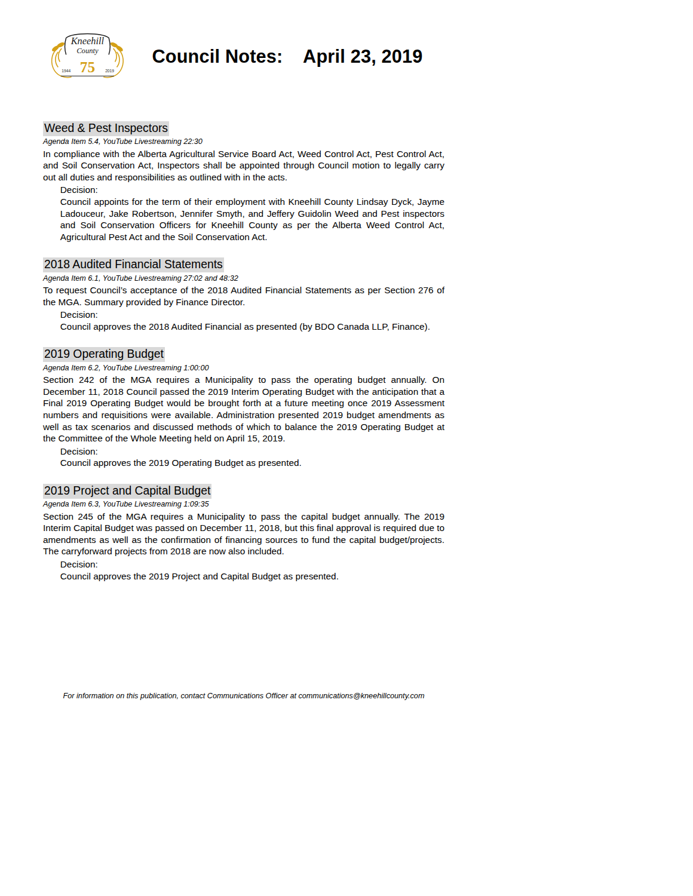Kneehill County 75 1944 2019
Council Notes: April 23, 2019
Weed & Pest Inspectors
Agenda Item 5.4, YouTube Livestreaming 22:30
In compliance with the Alberta Agricultural Service Board Act, Weed Control Act, Pest Control Act, and Soil Conservation Act, Inspectors shall be appointed through Council motion to legally carry out all duties and responsibilities as outlined with in the acts.
Decision:
Council appoints for the term of their employment with Kneehill County Lindsay Dyck, Jayme Ladouceur, Jake Robertson, Jennifer Smyth, and Jeffery Guidolin Weed and Pest inspectors and Soil Conservation Officers for Kneehill County as per the Alberta Weed Control Act, Agricultural Pest Act and the Soil Conservation Act.
2018 Audited Financial Statements
Agenda Item 6.1, YouTube Livestreaming 27:02 and 48:32
To request Council’s acceptance of the 2018 Audited Financial Statements as per Section 276 of the MGA. Summary provided by Finance Director.
Decision:
Council approves the 2018 Audited Financial as presented (by BDO Canada LLP, Finance).
2019 Operating Budget
Agenda Item 6.2, YouTube Livestreaming 1:00:00
Section 242 of the MGA requires a Municipality to pass the operating budget annually. On December 11, 2018 Council passed the 2019 Interim Operating Budget with the anticipation that a Final 2019 Operating Budget would be brought forth at a future meeting once 2019 Assessment numbers and requisitions were available. Administration presented 2019 budget amendments as well as tax scenarios and discussed methods of which to balance the 2019 Operating Budget at the Committee of the Whole Meeting held on April 15, 2019.
Decision:
Council approves the 2019 Operating Budget as presented.
2019 Project and Capital Budget
Agenda Item 6.3, YouTube Livestreaming 1:09:35
Section 245 of the MGA requires a Municipality to pass the capital budget annually. The 2019 Interim Capital Budget was passed on December 11, 2018, but this final approval is required due to amendments as well as the confirmation of financing sources to fund the capital budget/projects. The carryforward projects from 2018 are now also included.
Decision:
Council approves the 2019 Project and Capital Budget as presented.
For information on this publication, contact Communications Officer at communications@kneehillcounty.com